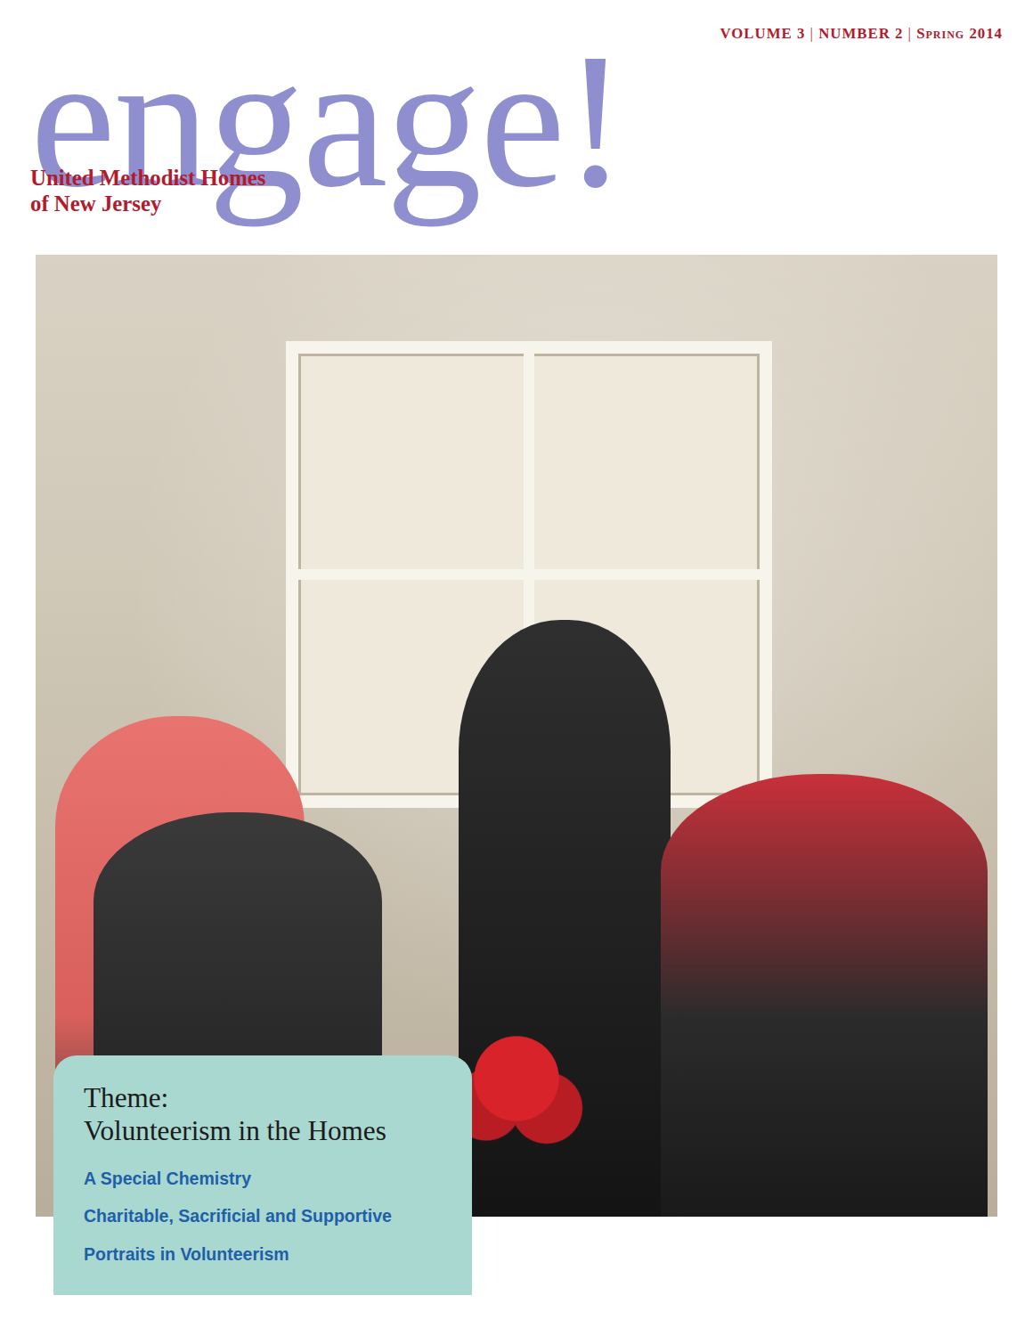VOLUME 3 | NUMBER 2 | Spring 2014
engage!
United Methodist Homes
of New Jersey
Theme:
Volunteerism in the Homes
A Special Chemistry
Charitable, Sacrificial and Supportive
Portraits in Volunteerism